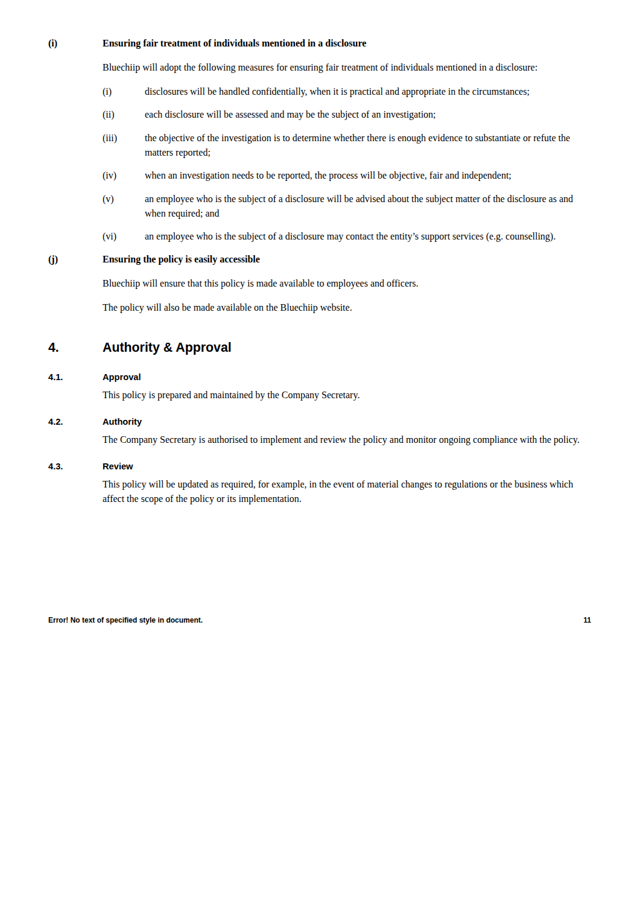(i)
Ensuring fair treatment of individuals mentioned in a disclosure
Bluechiip will adopt the following measures for ensuring fair treatment of individuals mentioned in a disclosure:
disclosures will be handled confidentially, when it is practical and appropriate in the circumstances;
each disclosure will be assessed and may be the subject of an investigation;
the objective of the investigation is to determine whether there is enough evidence to substantiate or refute the matters reported;
when an investigation needs to be reported, the process will be objective, fair and independent;
an employee who is the subject of a disclosure will be advised about the subject matter of the disclosure as and when required; and
an employee who is the subject of a disclosure may contact the entity’s support services (e.g. counselling).
(j)
Ensuring the policy is easily accessible
Bluechiip will ensure that this policy is made available to employees and officers.
The policy will also be made available on the Bluechiip website.
4. Authority & Approval
4.1. Approval
This policy is prepared and maintained by the Company Secretary.
4.2. Authority
The Company Secretary is authorised to implement and review the policy and monitor ongoing compliance with the policy.
4.3. Review
This policy will be updated as required, for example, in the event of material changes to regulations or the business which affect the scope of the policy or its implementation.
Error! No text of specified style in document. 11